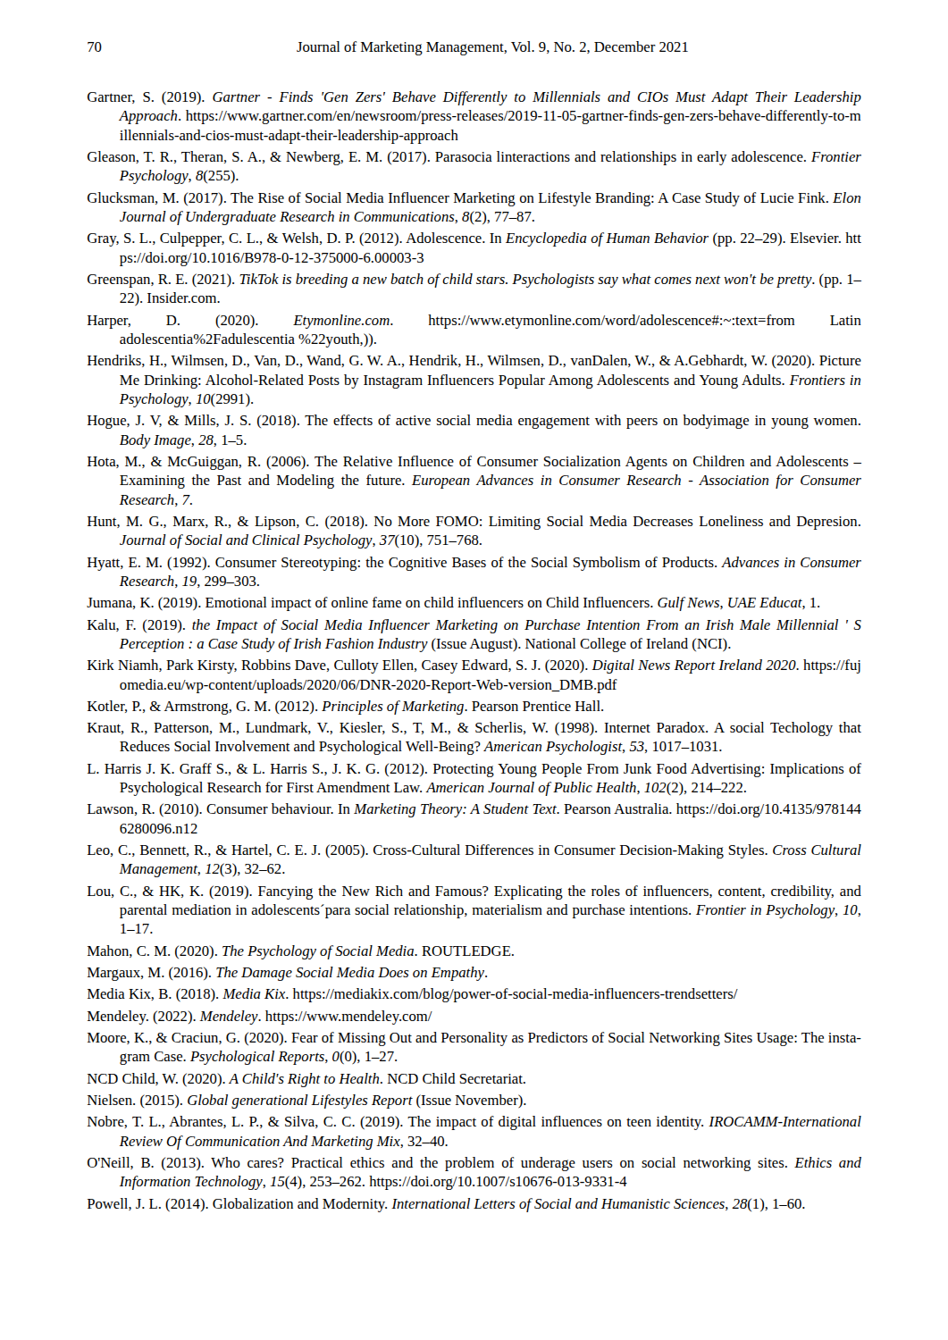70 Journal of Marketing Management, Vol. 9, No. 2, December 2021
Gartner, S. (2019). Gartner - Finds 'Gen Zers' Behave Differently to Millennials and CIOs Must Adapt Their Leadership Approach. https://www.gartner.com/en/newsroom/press-releases/2019-11-05-gartner-finds-gen-zers-behave-differently-to-millennials-and-cios-must-adapt-their-leadership-approach
Gleason, T. R., Theran, S. A., & Newberg, E. M. (2017). Parasocia linteractions and relationships in early adolescence. Frontier Psychology, 8(255).
Glucksman, M. (2017). The Rise of Social Media Influencer Marketing on Lifestyle Branding: A Case Study of Lucie Fink. Elon Journal of Undergraduate Research in Communications, 8(2), 77–87.
Gray, S. L., Culpepper, C. L., & Welsh, D. P. (2012). Adolescence. In Encyclopedia of Human Behavior (pp. 22–29). Elsevier. https://doi.org/10.1016/B978-0-12-375000-6.00003-3
Greenspan, R. E. (2021). TikTok is breeding a new batch of child stars. Psychologists say what comes next won't be pretty. (pp. 1–22). Insider.com.
Harper, D. (2020). Etymonline.com. https://www.etymonline.com/word/adolescence#:~:text=from Latin adolescentia%2Fadulescentia %22youth,)).
Hendriks, H., Wilmsen, D., Van, D., Wand, G. W. A., Hendrik, H., Wilmsen, D., vanDalen, W., & A.Gebhardt, W. (2020). Picture Me Drinking: Alcohol-Related Posts by Instagram Influencers Popular Among Adolescents and Young Adults. Frontiers in Psychology, 10(2991).
Hogue, J. V, & Mills, J. S. (2018). The effects of active social media engagement with peers on bodyimage in young women. Body Image, 28, 1–5.
Hota, M., & McGuiggan, R. (2006). The Relative Influence of Consumer Socialization Agents on Children and Adolescents – Examining the Past and Modeling the future. European Advances in Consumer Research - Association for Consumer Research, 7.
Hunt, M. G., Marx, R., & Lipson, C. (2018). No More FOMO: Limiting Social Media Decreases Loneliness and Depresion. Journal of Social and Clinical Psychology, 37(10), 751–768.
Hyatt, E. M. (1992). Consumer Stereotyping: the Cognitive Bases of the Social Symbolism of Products. Advances in Consumer Research, 19, 299–303.
Jumana, K. (2019). Emotional impact of online fame on child influencers on Child Influencers. Gulf News, UAE Educat, 1.
Kalu, F. (2019). the Impact of Social Media Influencer Marketing on Purchase Intention From an Irish Male Millennial ' S Perception : a Case Study of Irish Fashion Industry (Issue August). National College of Ireland (NCI).
Kirk Niamh, Park Kirsty, Robbins Dave, Culloty Ellen, Casey Edward, S. J. (2020). Digital News Report Ireland 2020. https://fujomedia.eu/wp-content/uploads/2020/06/DNR-2020-Report-Web-version_DMB.pdf
Kotler, P., & Armstrong, G. M. (2012). Principles of Marketing. Pearson Prentice Hall.
Kraut, R., Patterson, M., Lundmark, V., Kiesler, S., T, M., & Scherlis, W. (1998). Internet Paradox. A social Techology that Reduces Social Involvement and Psychological Well-Being? American Psychologist, 53, 1017–1031.
L. Harris J. K. Graff S., & L. Harris S., J. K. G. (2012). Protecting Young People From Junk Food Advertising: Implications of Psychological Research for First Amendment Law. American Journal of Public Health, 102(2), 214–222.
Lawson, R. (2010). Consumer behaviour. In Marketing Theory: A Student Text. Pearson Australia. https://doi.org/10.4135/9781446280096.n12
Leo, C., Bennett, R., & Hartel, C. E. J. (2005). Cross-Cultural Differences in Consumer Decision-Making Styles. Cross Cultural Management, 12(3), 32–62.
Lou, C., & HK, K. (2019). Fancying the New Rich and Famous? Explicating the roles of influencers, content, credibility, and parental mediation in adolescents´para social relationship, materialism and purchase intentions. Frontier in Psychology, 10, 1–17.
Mahon, C. M. (2020). The Psychology of Social Media. ROUTLEDGE.
Margaux, M. (2016). The Damage Social Media Does on Empathy.
Media Kix, B. (2018). Media Kix. https://mediakix.com/blog/power-of-social-media-influencers-trendsetters/
Mendeley. (2022). Mendeley. https://www.mendeley.com/
Moore, K., & Craciun, G. (2020). Fear of Missing Out and Personality as Predictors of Social Networking Sites Usage: The instagram Case. Psychological Reports, 0(0), 1–27.
NCD Child, W. (2020). A Child's Right to Health. NCD Child Secretariat.
Nielsen. (2015). Global generational Lifestyles Report (Issue November).
Nobre, T. L., Abrantes, L. P., & Silva, C. C. (2019). The impact of digital influences on teen identity. IROCAMM-International Review Of Communication And Marketing Mix, 32–40.
O'Neill, B. (2013). Who cares? Practical ethics and the problem of underage users on social networking sites. Ethics and Information Technology, 15(4), 253–262. https://doi.org/10.1007/s10676-013-9331-4
Powell, J. L. (2014). Globalization and Modernity. International Letters of Social and Humanistic Sciences, 28(1), 1–60.